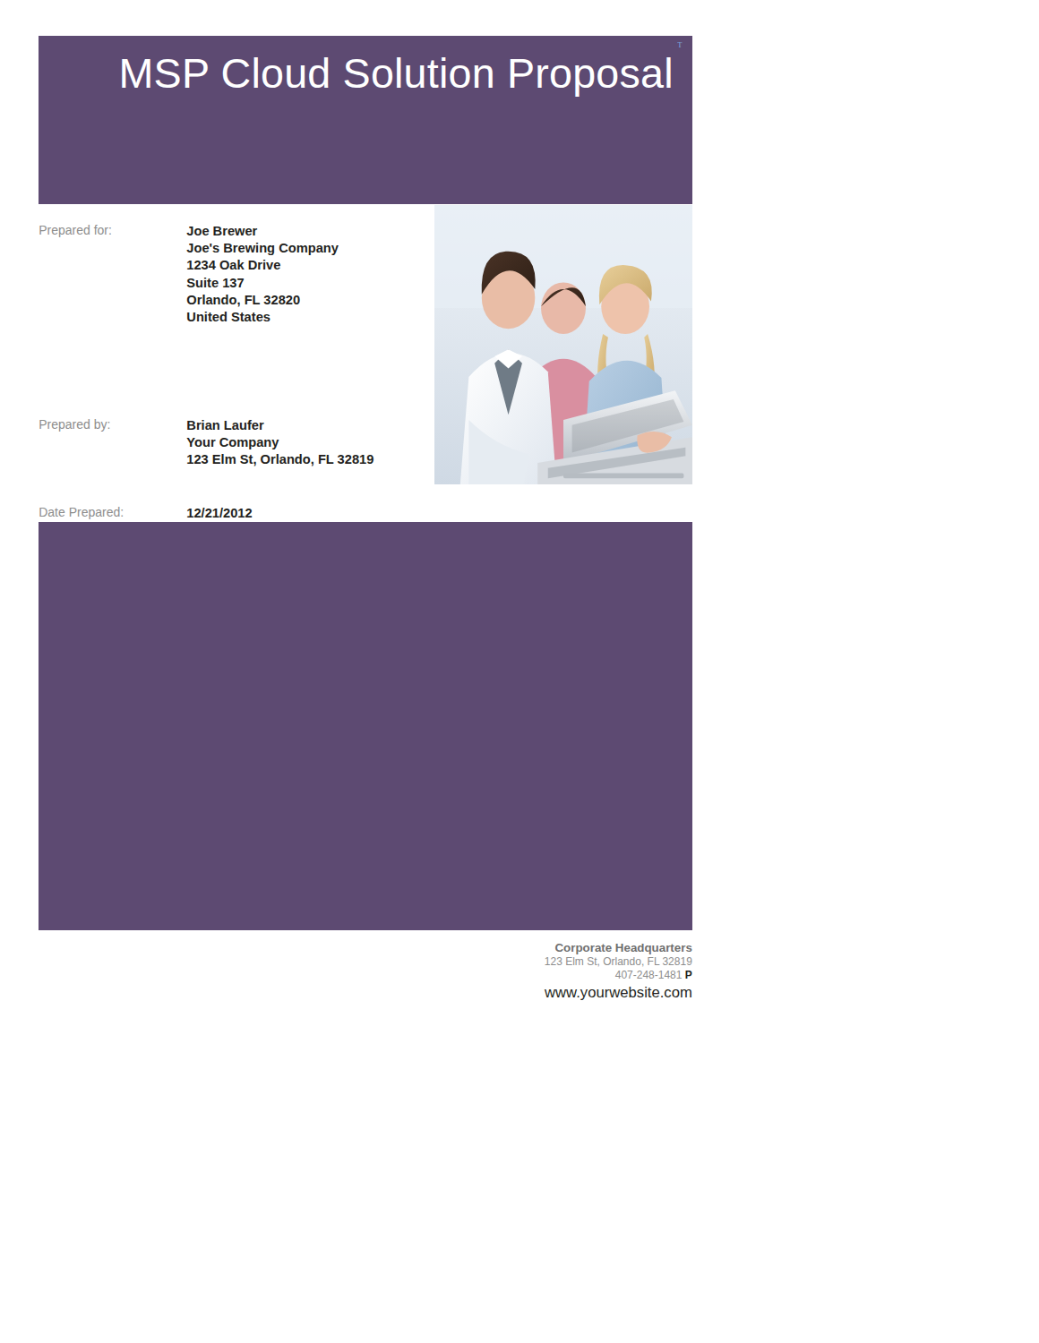T
MSP Cloud Solution Proposal
Prepared for:
Joe Brewer
Joe's Brewing Company
1234 Oak Drive
Suite 137
Orlando, FL 32820
United States
Prepared by:
Brian Laufer
Your Company
123 Elm St, Orlando, FL 32819
Date Prepared:
12/21/2012
Corporate Headquarters
123 Elm St, Orlando, FL 32819
407-248-1481 P
www.yourwebsite.com